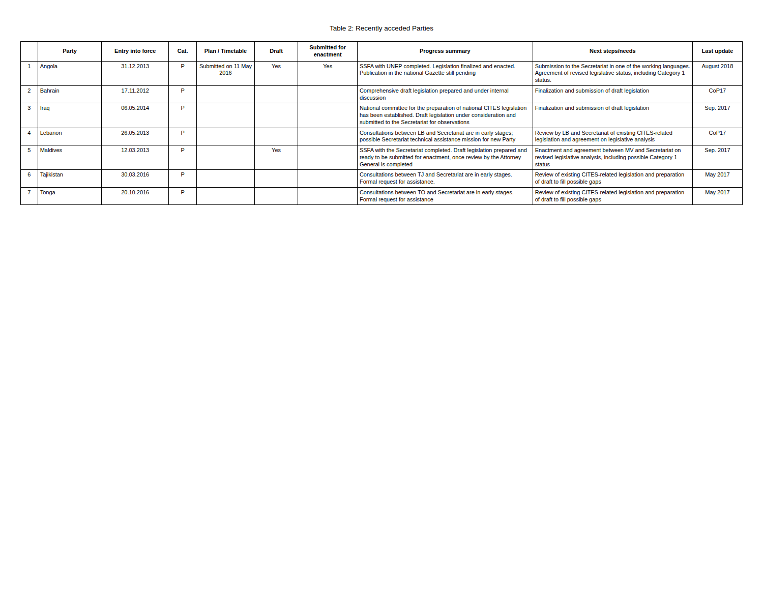Table 2: Recently acceded Parties
| | Party | Entry into force | Cat. | Plan / Timetable | Draft | Submitted for enactment | Progress summary | Next steps/needs | Last update |
| --- | --- | --- | --- | --- | --- | --- | --- | --- | --- |
| 1 | Angola | 31.12.2013 | P | Submitted on 11 May 2016 | Yes | Yes | SSFA with UNEP completed. Legislation finalized and enacted. Publication in the national Gazette still pending | Submission to the Secretariat in one of the working languages. Agreement of revised legislative status, including Category 1 status. | August 2018 |
| 2 | Bahrain | 17.11.2012 | P | | | | Comprehensive draft legislation prepared and under internal discussion | Finalization and submission of draft legislation | CoP17 |
| 3 | Iraq | 06.05.2014 | P | | | | National committee for the preparation of national CITES legislation has been established. Draft legislation under consideration and submitted to the Secretariat for observations | Finalization and submission of draft legislation | Sep. 2017 |
| 4 | Lebanon | 26.05.2013 | P | | | | Consultations between LB and Secretariat are in early stages; possible Secretariat technical assistance mission for new Party | Review by LB and Secretariat of existing CITES-related legislation and agreement on legislative analysis | CoP17 |
| 5 | Maldives | 12.03.2013 | P | | Yes | | SSFA with the Secretariat completed. Draft legislation prepared and ready to be submitted for enactment, once review by the Attorney General is completed | Enactment and agreement between MV and Secretariat on revised legislative analysis, including possible Category 1 status | Sep. 2017 |
| 6 | Tajikistan | 30.03.2016 | P | | | | Consultations between TJ and Secretariat are in early stages. Formal request for assistance. | Review of existing CITES-related legislation and preparation of draft to fill possible gaps | May 2017 |
| 7 | Tonga | 20.10.2016 | P | | | | Consultations between TO and Secretariat are in early stages. Formal request for assistance | Review of existing CITES-related legislation and preparation of draft to fill possible gaps | May 2017 |